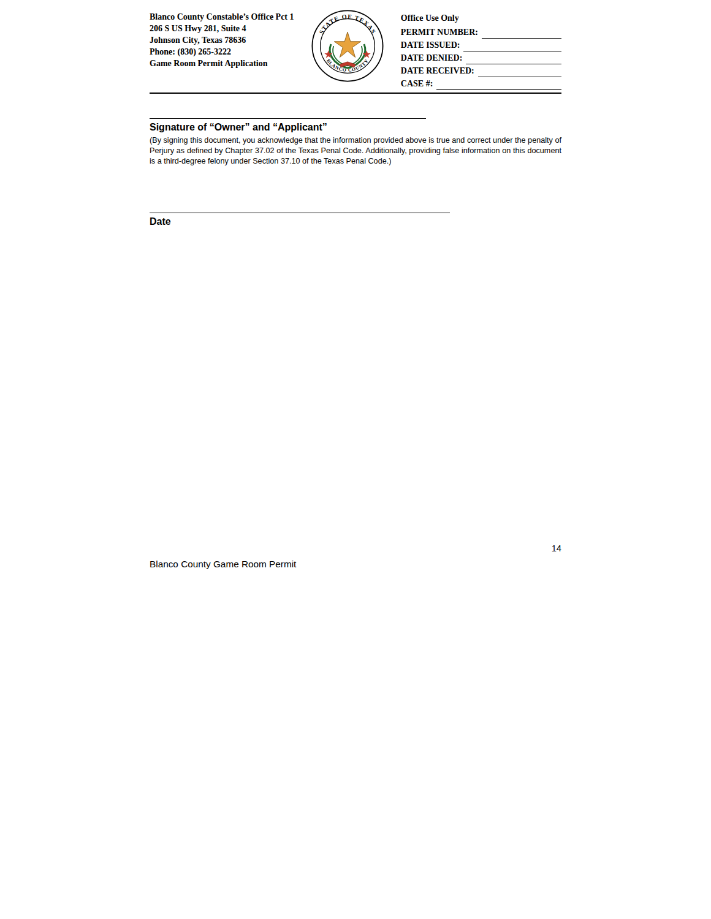Blanco County Constable’s Office Pct 1
206 S US Hwy 281, Suite 4
Johnson City, Texas 78636
Phone: (830) 265-3222
Game Room Permit Application
STATE OF TEXAS BLANCO COUNTY
Office Use Only
PERMIT NUMBER:
DATE ISSUED:
DATE DENIED:
DATE RECEIVED:
CASE #:
Signature of “Owner” and “Applicant”
(By signing this document, you acknowledge that the information provided above is true and correct under the penalty of Perjury as defined by Chapter 37.02 of the Texas Penal Code. Additionally, providing false information on this document is a third-degree felony under Section 37.10 of the Texas Penal Code.)
Date
14
Blanco County Game Room Permit